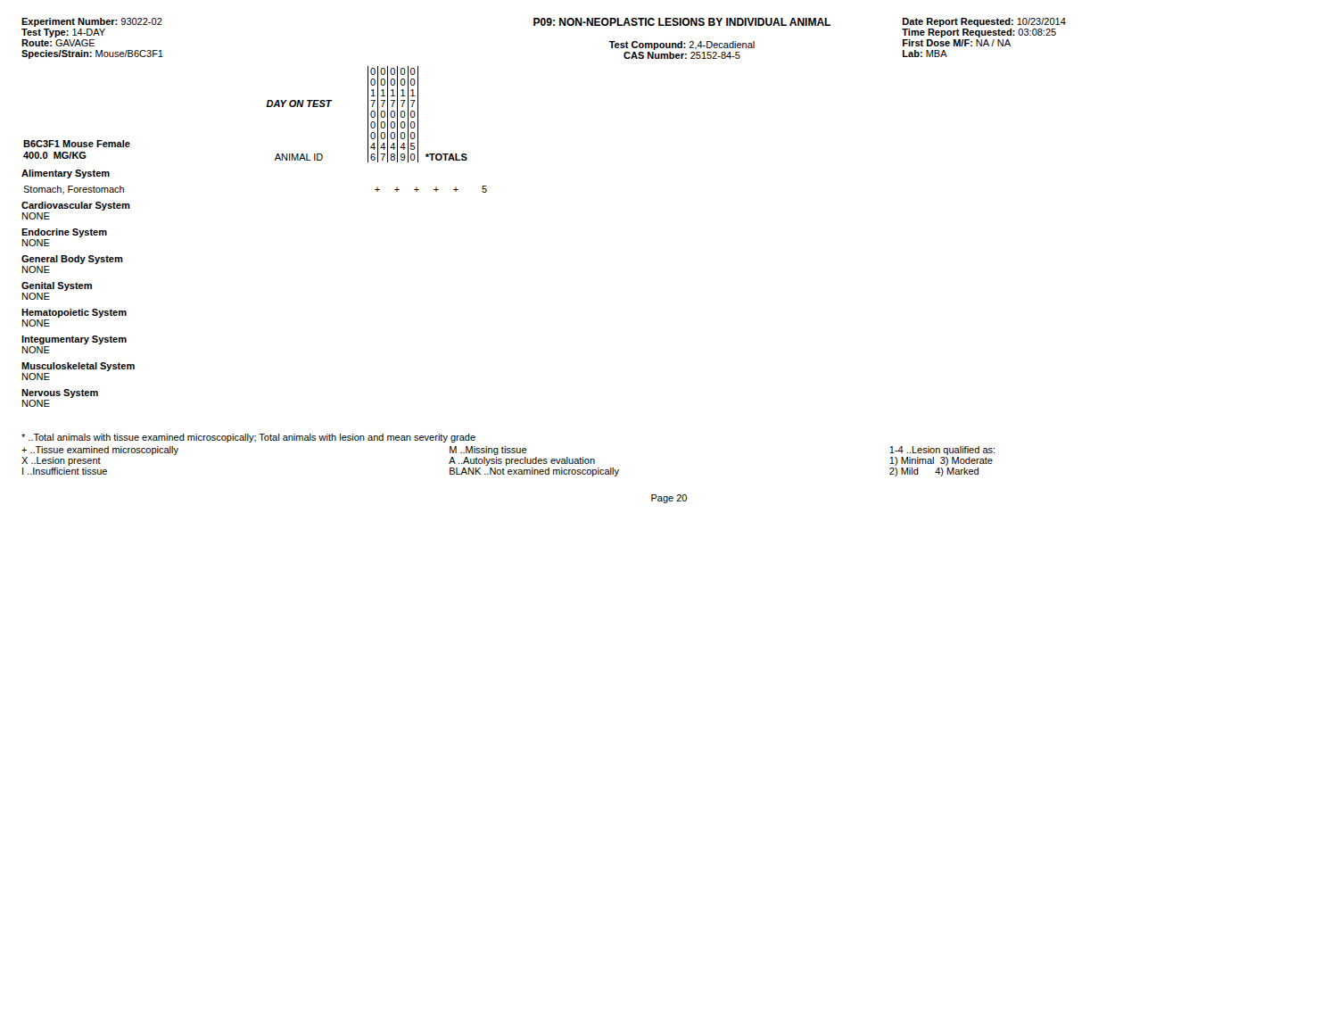| Experiment Number: 93022-02 Test Type: 14-DAY Route: GAVAGE Species/Strain: Mouse/B6C3F1 | P09: NON-NEOPLASTIC LESIONS BY INDIVIDUAL ANIMAL Test Compound: 2,4-Decadienal CAS Number: 25152-84-5 | Date Report Requested: 10/23/2014 Time Report Requested: 03:08:25 First Dose M/F: NA / NA Lab: MBA |
| | DAY ON TEST | 0 0 1 7 | 0 0 1 7 | 0 0 1 7 | 0 0 1 7 | 0 0 1 7 | |
| B6C3F1 Mouse Female 400.0 MG/KG | ANIMAL ID | 0 0 0 4 6 | 0 0 0 4 7 | 0 0 0 4 8 | 0 0 0 4 9 | 0 0 0 5 0 | *TOTALS |
Alimentary System
| Stomach, Forestomach | | + | + | + | + | + | 5 |
Cardiovascular System
NONE
Endocrine System
NONE
General Body System
NONE
Genital System
NONE
Hematopoietic System
NONE
Integumentary System
NONE
Musculoskeletal System
NONE
Nervous System
NONE
* ..Total animals with tissue examined microscopically; Total animals with lesion and mean severity grade
| + ..Tissue examined microscopically | M ..Missing tissue | 1-4 ..Lesion qualified as: |
| X ..Lesion present | A ..Autolysis precludes evaluation | 1) Minimal 3) Moderate |
| I ..Insufficient tissue | BLANK ..Not examined microscopically | 2) Mild 4) Marked |
Page 20